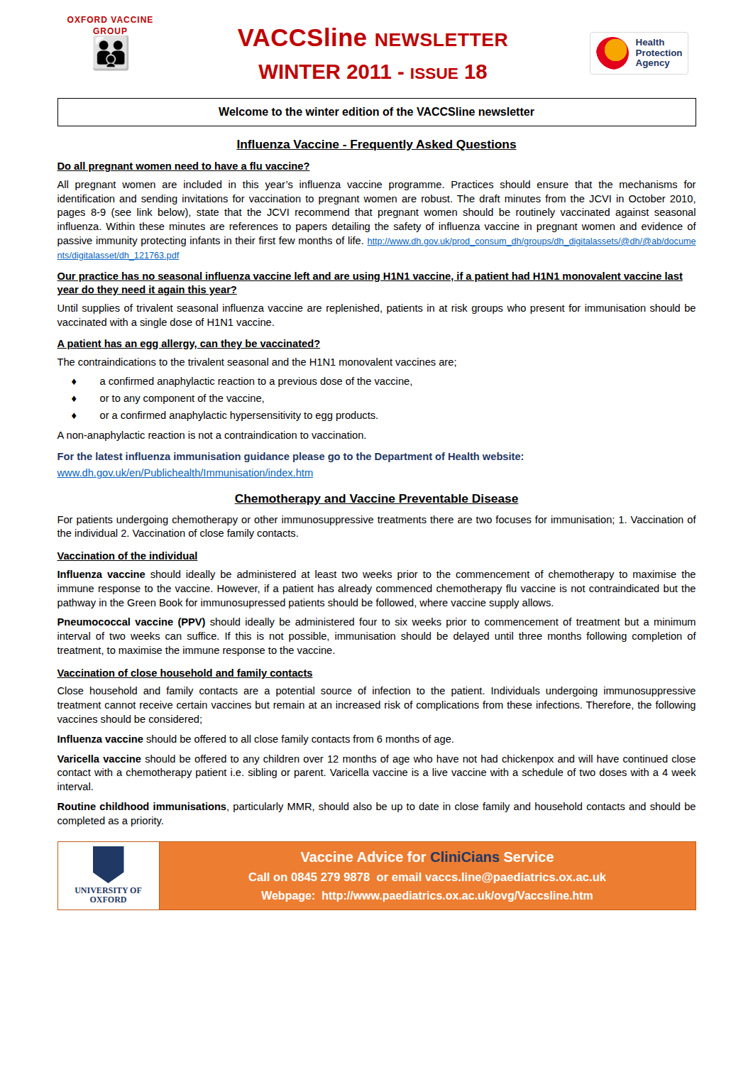OXFORD VACCINE GROUP
👪
VACCSline NEWSLETTER
WINTER 2011 - ISSUE 18
Health
Protection
Agency
Welcome to the winter edition of the VACCSline newsletter
Influenza Vaccine - Frequently Asked Questions
Do all pregnant women need to have a flu vaccine?
All pregnant women are included in this year’s influenza vaccine programme. Practices should ensure that the mechanisms for identification and sending invitations for vaccination to pregnant women are robust. The draft minutes from the JCVI in October 2010, pages 8-9 (see link below), state that the JCVI recommend that pregnant women should be routinely vaccinated against seasonal influenza. Within these minutes are references to papers detailing the safety of influenza vaccine in pregnant women and evidence of passive immunity protecting infants in their first few months of life. http://www.dh.gov.uk/prod_consum_dh/groups/dh_digitalassets/@dh/@ab/documents/digitalasset/dh_121763.pdf
Our practice has no seasonal influenza vaccine left and are using H1N1 vaccine, if a patient had H1N1 monovalent vaccine last year do they need it again this year?
Until supplies of trivalent seasonal influenza vaccine are replenished, patients in at risk groups who present for immunisation should be vaccinated with a single dose of H1N1 vaccine.
A patient has an egg allergy, can they be vaccinated?
The contraindications to the trivalent seasonal and the H1N1 monovalent vaccines are;
a confirmed anaphylactic reaction to a previous dose of the vaccine,
or to any component of the vaccine,
or a confirmed anaphylactic hypersensitivity to egg products.
A non-anaphylactic reaction is not a contraindication to vaccination.
For the latest influenza immunisation guidance please go to the Department of Health website:
www.dh.gov.uk/en/Publichealth/Immunisation/index.htm
Chemotherapy and Vaccine Preventable Disease
For patients undergoing chemotherapy or other immunosuppressive treatments there are two focuses for immunisation; 1. Vaccination of the individual 2. Vaccination of close family contacts.
Vaccination of the individual
Influenza vaccine should ideally be administered at least two weeks prior to the commencement of chemotherapy to maximise the immune response to the vaccine. However, if a patient has already commenced chemotherapy flu vaccine is not contraindicated but the pathway in the Green Book for immunosupressed patients should be followed, where vaccine supply allows.
Pneumococcal vaccine (PPV) should ideally be administered four to six weeks prior to commencement of treatment but a minimum interval of two weeks can suffice. If this is not possible, immunisation should be delayed until three months following completion of treatment, to maximise the immune response to the vaccine.
Vaccination of close household and family contacts
Close household and family contacts are a potential source of infection to the patient. Individuals undergoing immunosuppressive treatment cannot receive certain vaccines but remain at an increased risk of complications from these infections. Therefore, the following vaccines should be considered;
Influenza vaccine should be offered to all close family contacts from 6 months of age.
Varicella vaccine should be offered to any children over 12 months of age who have not had chickenpox and will have continued close contact with a chemotherapy patient i.e. sibling or parent. Varicella vaccine is a live vaccine with a schedule of two doses with a 4 week interval.
Routine childhood immunisations, particularly MMR, should also be up to date in close family and household contacts and should be completed as a priority.
UNIVERSITY OF
OXFORD
Vaccine Advice for CliniCians Service
Call on 0845 279 9878 or email vaccs.line@paediatrics.ox.ac.uk
Webpage: http://www.paediatrics.ox.ac.uk/ovg/Vaccsline.htm